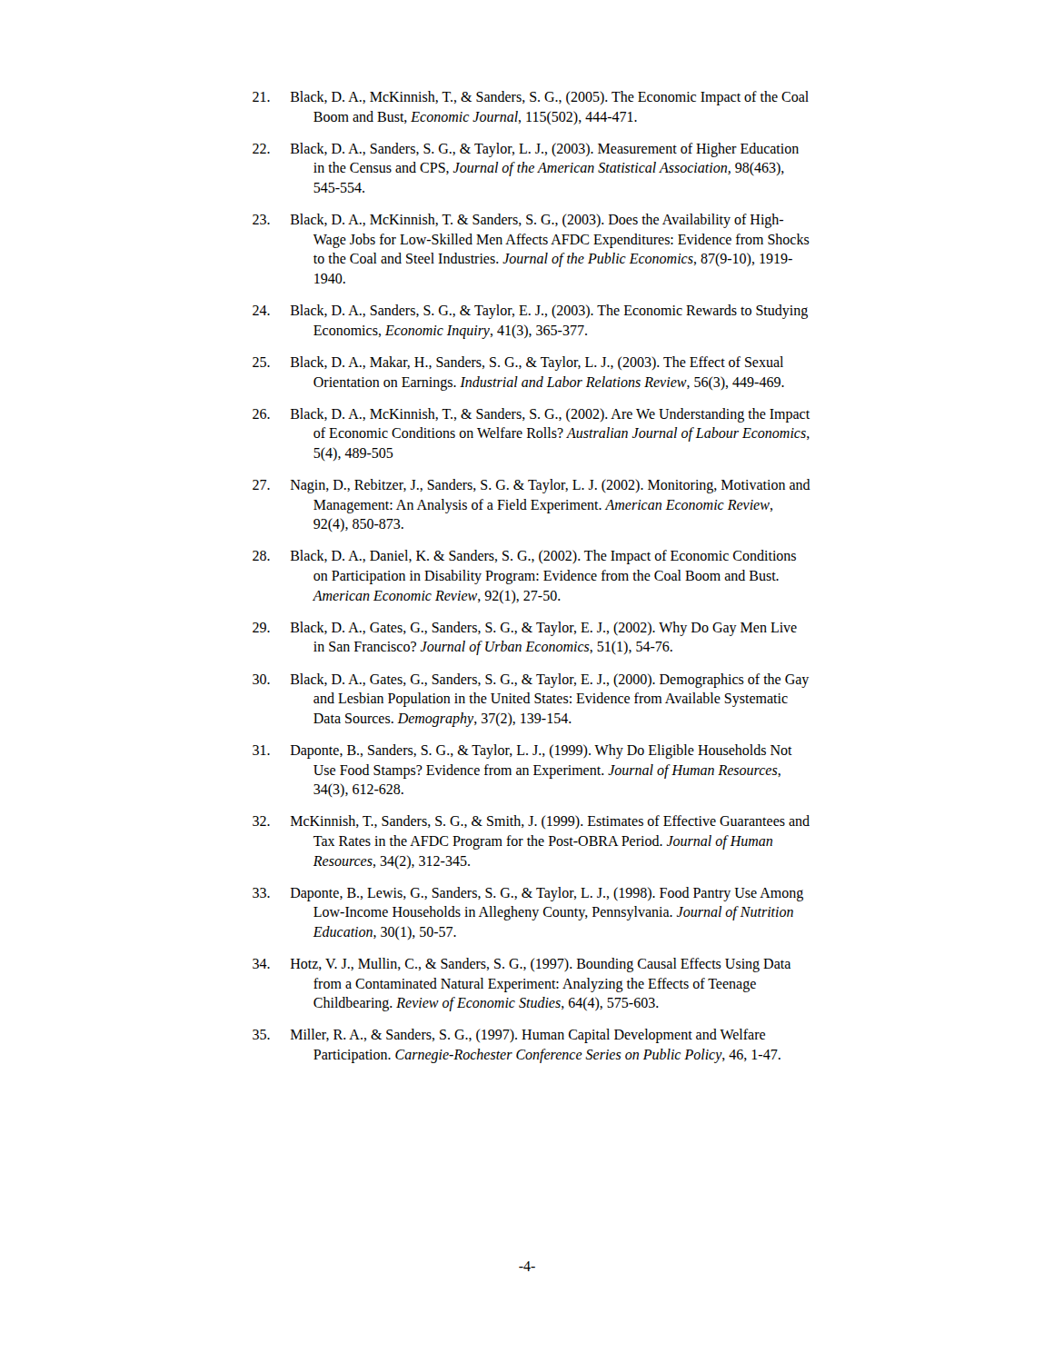21. Black, D. A., McKinnish, T., & Sanders, S. G., (2005). The Economic Impact of the Coal Boom and Bust, Economic Journal, 115(502), 444-471.
22. Black, D. A., Sanders, S. G., & Taylor, L. J., (2003). Measurement of Higher Education in the Census and CPS, Journal of the American Statistical Association, 98(463), 545-554.
23. Black, D. A., McKinnish, T. & Sanders, S. G., (2003). Does the Availability of High-Wage Jobs for Low-Skilled Men Affects AFDC Expenditures: Evidence from Shocks to the Coal and Steel Industries. Journal of the Public Economics, 87(9-10), 1919-1940.
24. Black, D. A., Sanders, S. G., & Taylor, E. J., (2003). The Economic Rewards to Studying Economics, Economic Inquiry, 41(3), 365-377.
25. Black, D. A., Makar, H., Sanders, S. G., & Taylor, L. J., (2003). The Effect of Sexual Orientation on Earnings. Industrial and Labor Relations Review, 56(3), 449-469.
26. Black, D. A., McKinnish, T., & Sanders, S. G., (2002). Are We Understanding the Impact of Economic Conditions on Welfare Rolls? Australian Journal of Labour Economics, 5(4), 489-505
27. Nagin, D., Rebitzer, J., Sanders, S. G. & Taylor, L. J. (2002). Monitoring, Motivation and Management: An Analysis of a Field Experiment. American Economic Review, 92(4), 850-873.
28. Black, D. A., Daniel, K. & Sanders, S. G., (2002). The Impact of Economic Conditions on Participation in Disability Program: Evidence from the Coal Boom and Bust. American Economic Review, 92(1), 27-50.
29. Black, D. A., Gates, G., Sanders, S. G., & Taylor, E. J., (2002). Why Do Gay Men Live in San Francisco? Journal of Urban Economics, 51(1), 54-76.
30. Black, D. A., Gates, G., Sanders, S. G., & Taylor, E. J., (2000). Demographics of the Gay and Lesbian Population in the United States: Evidence from Available Systematic Data Sources. Demography, 37(2), 139-154.
31. Daponte, B., Sanders, S. G., & Taylor, L. J., (1999). Why Do Eligible Households Not Use Food Stamps? Evidence from an Experiment. Journal of Human Resources, 34(3), 612-628.
32. McKinnish, T., Sanders, S. G., & Smith, J. (1999). Estimates of Effective Guarantees and Tax Rates in the AFDC Program for the Post-OBRA Period. Journal of Human Resources, 34(2), 312-345.
33. Daponte, B., Lewis, G., Sanders, S. G., & Taylor, L. J., (1998). Food Pantry Use Among Low-Income Households in Allegheny County, Pennsylvania. Journal of Nutrition Education, 30(1), 50-57.
34. Hotz, V. J., Mullin, C., & Sanders, S. G., (1997). Bounding Causal Effects Using Data from a Contaminated Natural Experiment: Analyzing the Effects of Teenage Childbearing. Review of Economic Studies, 64(4), 575-603.
35. Miller, R. A., & Sanders, S. G., (1997). Human Capital Development and Welfare Participation. Carnegie-Rochester Conference Series on Public Policy, 46, 1-47.
-4-